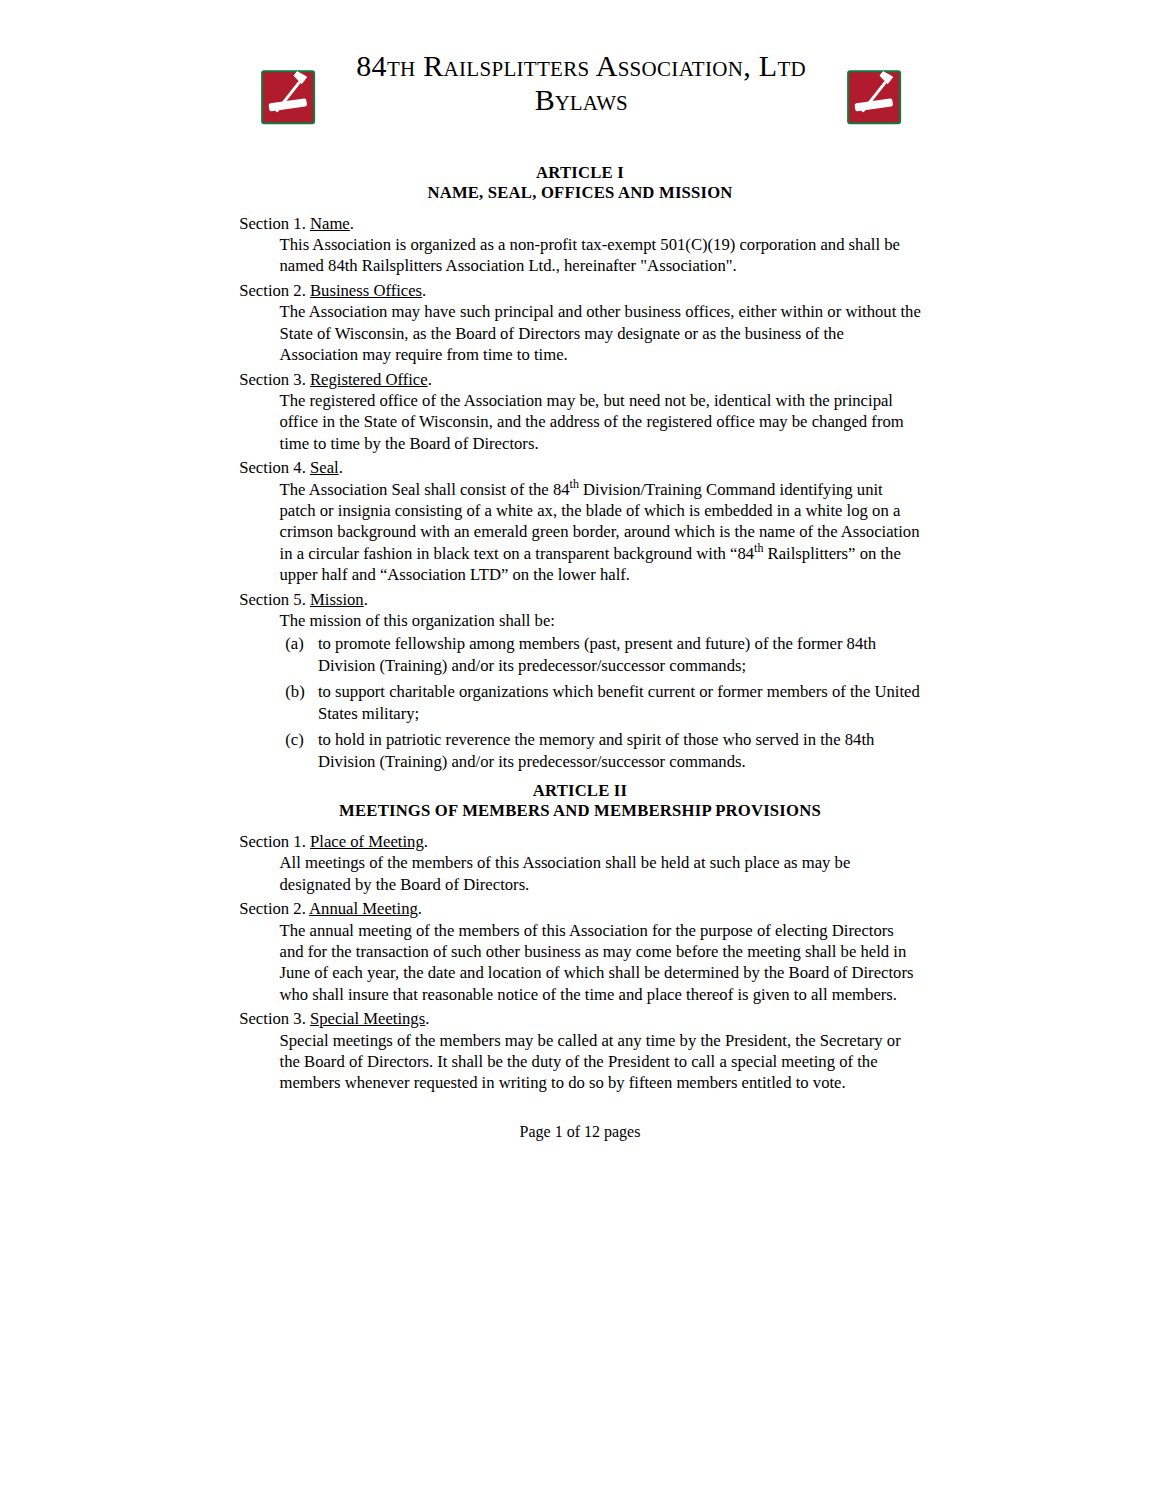84th Railsplitters Association, Ltd
Bylaws
ARTICLE I
NAME, SEAL, OFFICES AND MISSION
Section 1. Name.
This Association is organized as a non-profit tax-exempt 501(C)(19) corporation and shall be named 84th Railsplitters Association Ltd., hereinafter "Association".
Section 2. Business Offices.
The Association may have such principal and other business offices, either within or without the State of Wisconsin, as the Board of Directors may designate or as the business of the Association may require from time to time.
Section 3. Registered Office.
The registered office of the Association may be, but need not be, identical with the principal office in the State of Wisconsin, and the address of the registered office may be changed from time to time by the Board of Directors.
Section 4. Seal.
The Association Seal shall consist of the 84th Division/Training Command identifying unit patch or insignia consisting of a white ax, the blade of which is embedded in a white log on a crimson background with an emerald green border, around which is the name of the Association in a circular fashion in black text on a transparent background with “84th Railsplitters” on the upper half and “Association LTD” on the lower half.
Section 5. Mission.
The mission of this organization shall be:
(a) to promote fellowship among members (past, present and future) of the former 84th Division (Training) and/or its predecessor/successor commands;
(b) to support charitable organizations which benefit current or former members of the United States military;
(c) to hold in patriotic reverence the memory and spirit of those who served in the 84th Division (Training) and/or its predecessor/successor commands.
ARTICLE II
MEETINGS OF MEMBERS AND MEMBERSHIP PROVISIONS
Section 1. Place of Meeting.
All meetings of the members of this Association shall be held at such place as may be designated by the Board of Directors.
Section 2. Annual Meeting.
The annual meeting of the members of this Association for the purpose of electing Directors and for the transaction of such other business as may come before the meeting shall be held in June of each year, the date and location of which shall be determined by the Board of Directors who shall insure that reasonable notice of the time and place thereof is given to all members.
Section 3. Special Meetings.
Special meetings of the members may be called at any time by the President, the Secretary or the Board of Directors. It shall be the duty of the President to call a special meeting of the members whenever requested in writing to do so by fifteen members entitled to vote.
Page 1 of 12 pages